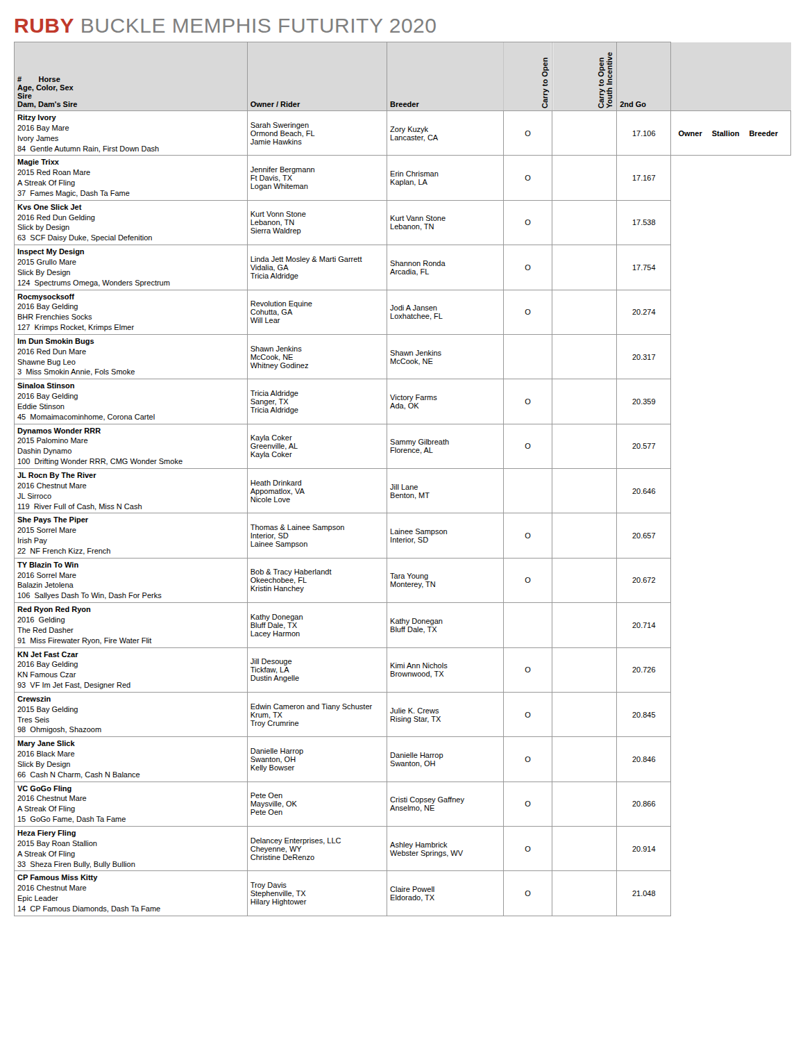RUBY BUCKLE MEMPHIS FUTURITY 2020
| # Horse Age, Color, Sex Sire Dam, Dam's Sire | Owner / Rider | Breeder | Carry to Open | Carry to Open Youth Incentive | 2nd Go | |
| --- | --- | --- | --- | --- | --- | --- |
| Ritzy Ivory 2016 Bay Mare Ivory James 84 Gentle Autumn Rain, First Down Dash | Sarah Sweringen Ormond Beach, FL Jamie Hawkins | Zory Kuzyk Lancaster, CA | O | | 17.106 | Owner Stallion Breeder |
| Magie Trixx 2015 Red Roan Mare A Streak Of Fling 37 Fames Magic, Dash Ta Fame | Jennifer Bergmann Ft Davis, TX Logan Whiteman | Erin Chrisman Kaplan, LA | O | | 17.167 | |
| Kvs One Slick Jet 2016 Red Dun Gelding Slick by Design 63 SCF Daisy Duke, Special Defenition | Kurt Vonn Stone Lebanon, TN Sierra Waldrep | Kurt Vann Stone Lebanon, TN | O | | 17.538 | |
| Inspect My Design 2015 Grullo Mare Slick By Design 124 Spectrums Omega, Wonders Sprectrum | Linda Jett Mosley & Marti Garrett Vidalia, GA Tricia Aldridge | Shannon Ronda Arcadia, FL | O | | 17.754 | |
| Rocmysocksoff 2016 Bay Gelding BHR Frenchies Socks 127 Krimps Rocket, Krimps Elmer | Revolution Equine Cohutta, GA Will Lear | Jodi A Jansen Loxhatchee, FL | O | | 20.274 | |
| Im Dun Smokin Bugs 2016 Red Dun Mare Shawne Bug Leo 3 Miss Smokin Annie, Fols Smoke | Shawn Jenkins McCook, NE Whitney Godinez | Shawn Jenkins McCook, NE | | | 20.317 | |
| Sinaloa Stinson 2016 Bay Gelding Eddie Stinson 45 Momaimacominhome, Corona Cartel | Tricia Aldridge Sanger, TX Tricia Aldridge | Victory Farms Ada, OK | O | | 20.359 | |
| Dynamos Wonder RRR 2015 Palomino Mare Dashin Dynamo 100 Drifting Wonder RRR, CMG Wonder Smoke | Kayla Coker Greenville, AL Kayla Coker | Sammy Gilbreath Florence, AL | O | | 20.577 | |
| JL Rocn By The River 2016 Chestnut Mare JL Sirroco 119 River Full of Cash, Miss N Cash | Heath Drinkard Appomatlox, VA Nicole Love | Jill Lane Benton, MT | | | 20.646 | |
| She Pays The Piper 2015 Sorrel Mare Irish Pay 22 NF French Kizz, French | Thomas & Lainee Sampson Interior, SD Lainee Sampson | Lainee Sampson Interior, SD | O | | 20.657 | |
| TY Blazin To Win 2016 Sorrel Mare Balazin Jetolena 106 Sallyes Dash To Win, Dash For Perks | Bob & Tracy Haberlandt Okeechobee, FL Kristin Hanchey | Tara Young Monterey, TN | O | | 20.672 | |
| Red Ryon Red Ryon 2016 Gelding The Red Dasher 91 Miss Firewater Ryon, Fire Water Flit | Kathy Donegan Bluff Dale, TX Lacey Harmon | Kathy Donegan Bluff Dale, TX | | | 20.714 | |
| KN Jet Fast Czar 2016 Bay Gelding KN Famous Czar 93 VF Im Jet Fast, Designer Red | Jill Desouge Tickfaw, LA Dustin Angelle | Kimi Ann Nichols Brownwood, TX | O | | 20.726 | |
| Crewszin 2015 Bay Gelding Tres Seis 98 Ohmigosh, Shazoom | Edwin Cameron and Tiany Schuster Krum, TX Troy Crumrine | Julie K. Crews Rising Star, TX | O | | 20.845 | |
| Mary Jane Slick 2016 Black Mare Slick By Design 66 Cash N Charm, Cash N Balance | Danielle Harrop Swanton, OH Kelly Bowser | Danielle Harrop Swanton, OH | O | | 20.846 | |
| VC GoGo Fling 2016 Chestnut Mare A Streak Of Fling 15 GoGo Fame, Dash Ta Fame | Pete Oen Maysville, OK Pete Oen | Cristi Copsey Gaffney Anselmo, NE | O | | 20.866 | |
| Heza Fiery Fling 2015 Bay Roan Stallion A Streak Of Fling 33 Sheza Firen Bully, Bully Bullion | Delancey Enterprises, LLC Cheyenne, WY Christine DeRenzo | Ashley Hambrick Webster Springs, WV | O | | 20.914 | |
| CP Famous Miss Kitty 2016 Chestnut Mare Epic Leader 14 CP Famous Diamonds, Dash Ta Fame | Troy Davis Stephenville, TX Hilary Hightower | Claire Powell Eldorado, TX | O | | 21.048 | |